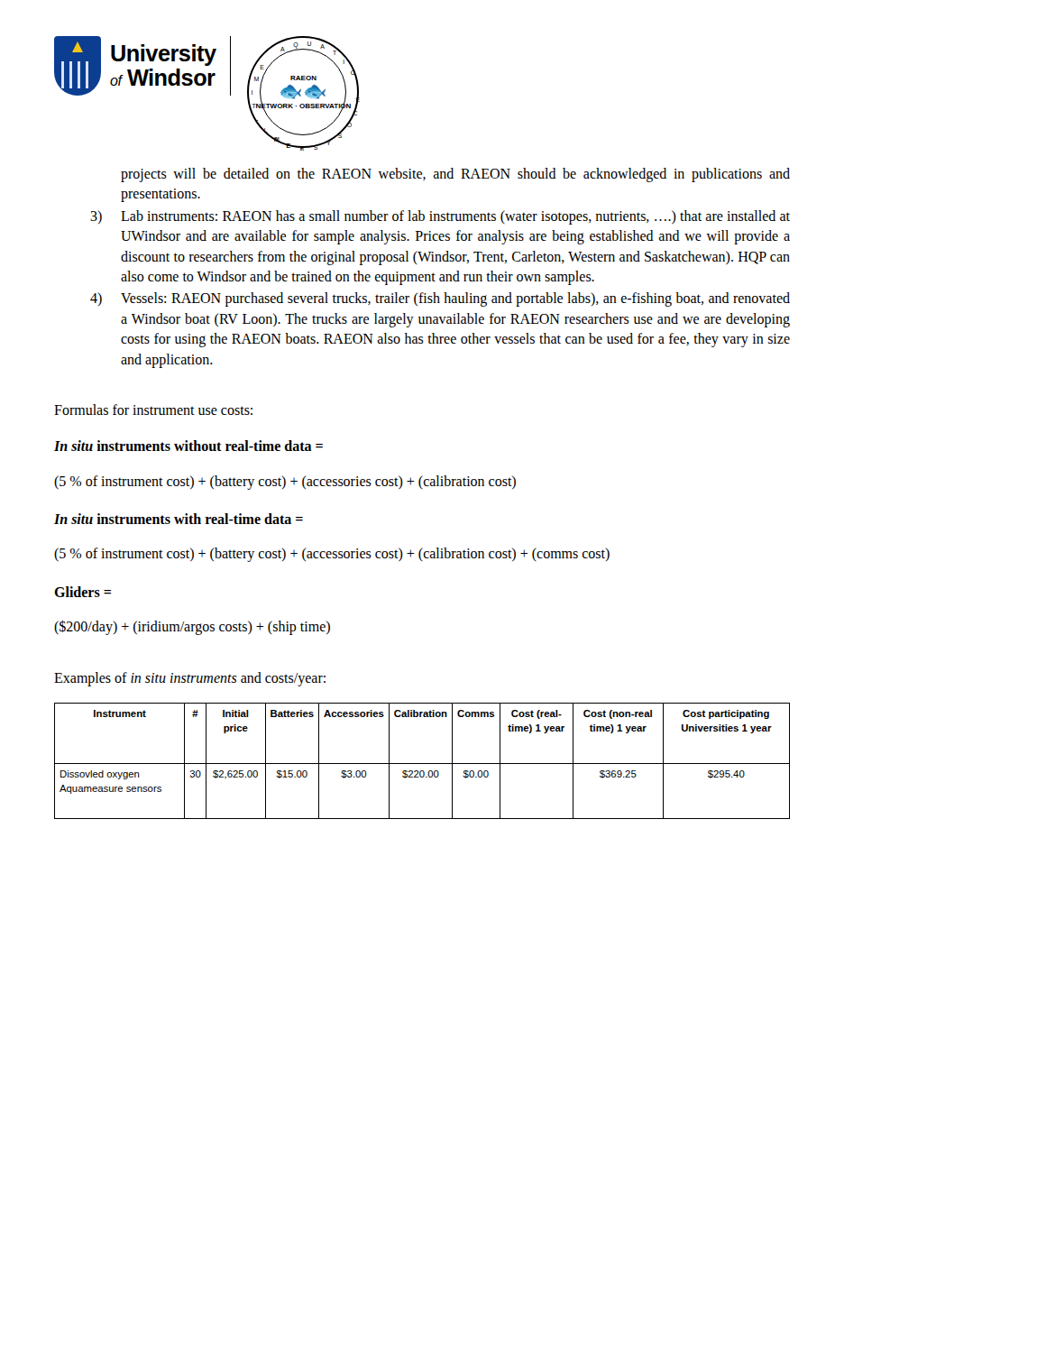University
of Windsor
R E A L - T I M E A Q U A T I C E C O S Y S T E M
RAEON
🐟🐟
NETWORK · OBSERVATION
projects will be detailed on the RAEON website, and RAEON should be acknowledged in publications and presentations.
3) Lab instruments: RAEON has a small number of lab instruments (water isotopes, nutrients, ….) that are installed at UWindsor and are available for sample analysis. Prices for analysis are being established and we will provide a discount to researchers from the original proposal (Windsor, Trent, Carleton, Western and Saskatchewan). HQP can also come to Windsor and be trained on the equipment and run their own samples.
4) Vessels: RAEON purchased several trucks, trailer (fish hauling and portable labs), an e-fishing boat, and renovated a Windsor boat (RV Loon). The trucks are largely unavailable for RAEON researchers use and we are developing costs for using the RAEON boats. RAEON also has three other vessels that can be used for a fee, they vary in size and application.
Formulas for instrument use costs:
In situ instruments without real-time data =
(5 % of instrument cost) + (battery cost) + (accessories cost) + (calibration cost)
In situ instruments with real-time data =
(5 % of instrument cost) + (battery cost) + (accessories cost) + (calibration cost) + (comms cost)
Gliders =
($200/day) + (iridium/argos costs) + (ship time)
Examples of in situ instruments and costs/year:
| Instrument | # | Initial price | Batteries | Accessories | Calibration | Comms | Cost (real-time) 1 year | Cost (non-real time) 1 year | Cost participating Universities 1 year |
| --- | --- | --- | --- | --- | --- | --- | --- | --- | --- |
| Dissovled oxygen Aquameasure sensors | 30 | $2,625.00 | $15.00 | $3.00 | $220.00 | $0.00 | | $369.25 | $295.40 |